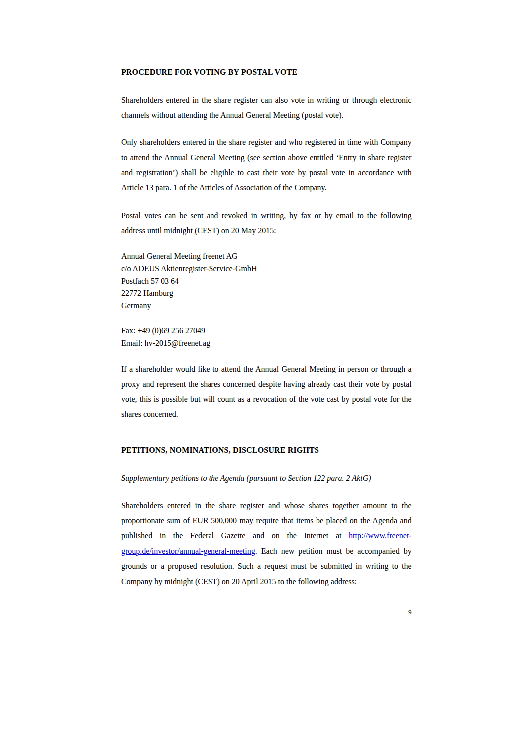Procedure for voting by postal vote
Shareholders entered in the share register can also vote in writing or through electronic channels without attending the Annual General Meeting (postal vote).
Only shareholders entered in the share register and who registered in time with Company to attend the Annual General Meeting (see section above entitled ‘Entry in share register and registration’) shall be eligible to cast their vote by postal vote in accordance with Article 13 para. 1 of the Articles of Association of the Company.
Postal votes can be sent and revoked in writing, by fax or by email to the following address until midnight (CEST) on 20 May 2015:
Annual General Meeting freenet AG
c/o ADEUS Aktienregister-Service-GmbH
Postfach 57 03 64
22772 Hamburg
Germany
Fax: +49 (0)69 256 27049
Email: hv-2015@freenet.ag
If a shareholder would like to attend the Annual General Meeting in person or through a proxy and represent the shares concerned despite having already cast their vote by postal vote, this is possible but will count as a revocation of the vote cast by postal vote for the shares concerned.
Petitions, nominations, disclosure rights
Supplementary petitions to the Agenda (pursuant to Section 122 para. 2 AktG)
Shareholders entered in the share register and whose shares together amount to the proportionate sum of EUR 500,000 may require that items be placed on the Agenda and published in the Federal Gazette and on the Internet at http://www.freenet-group.de/investor/annual-general-meeting. Each new petition must be accompanied by grounds or a proposed resolution. Such a request must be submitted in writing to the Company by midnight (CEST) on 20 April 2015 to the following address:
9